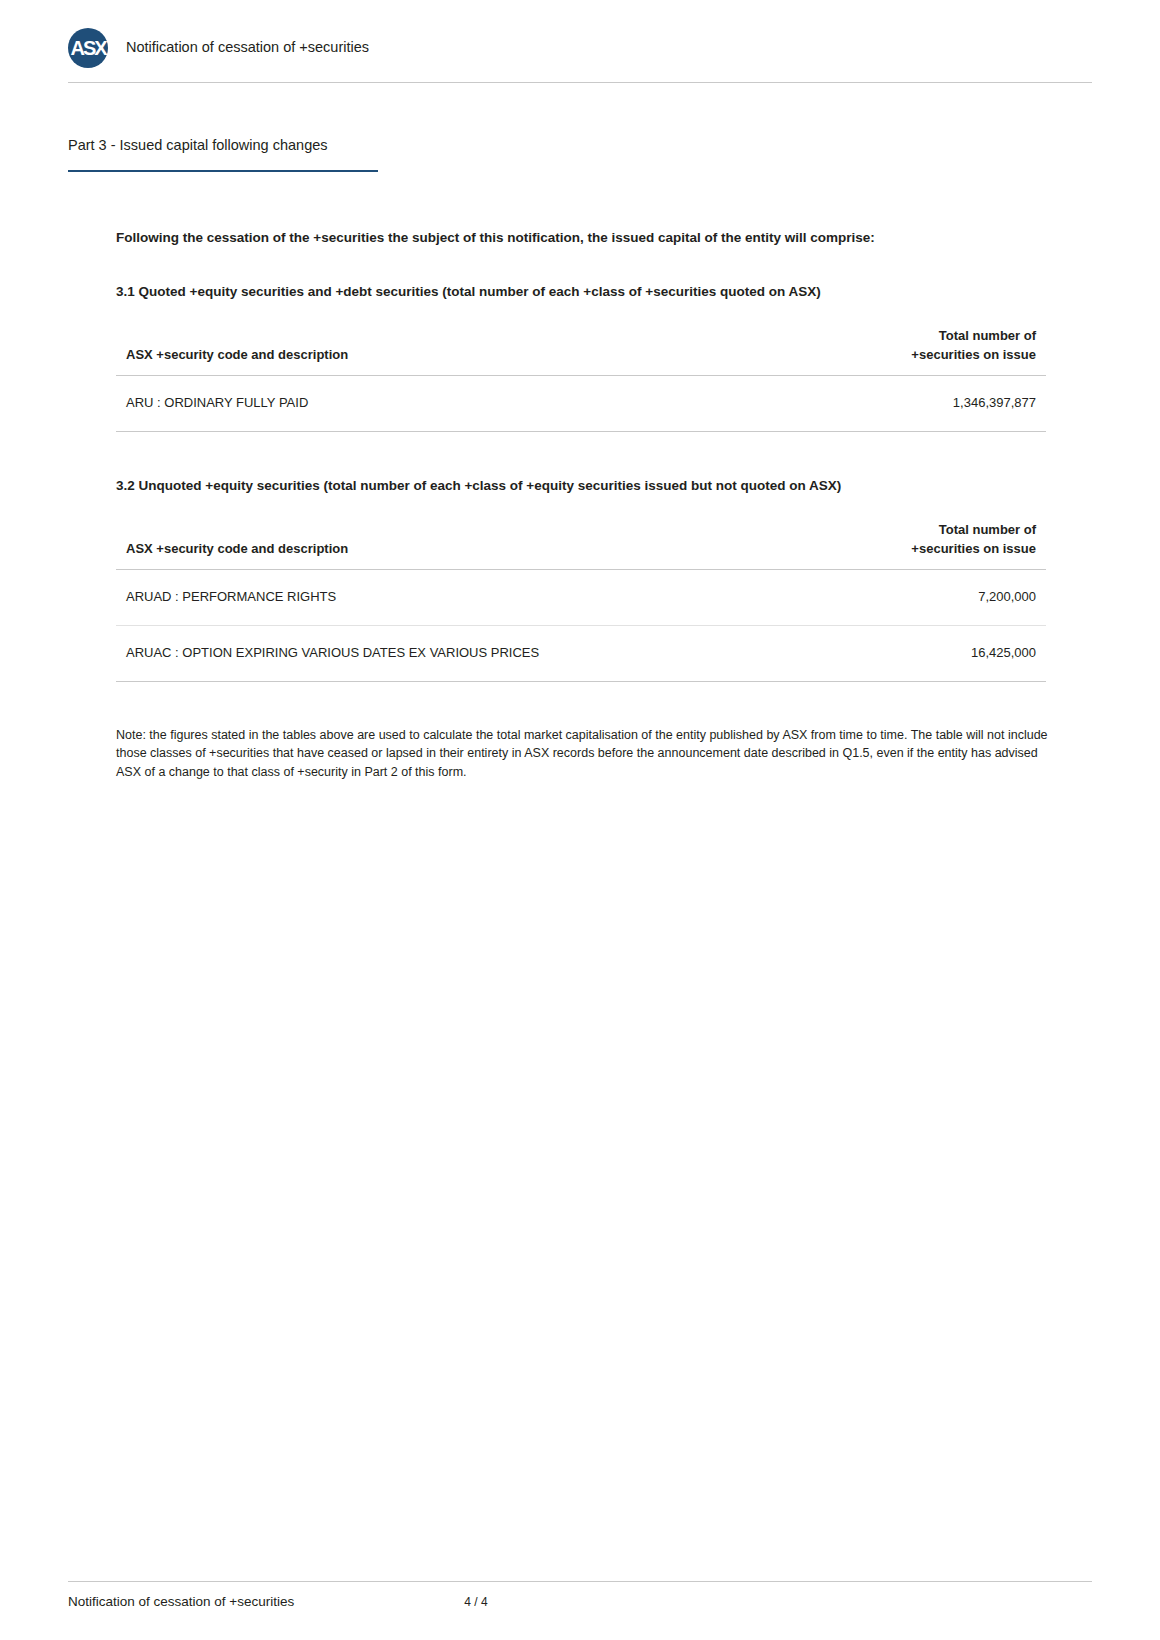ASX
Notification of cessation of +securities
Part 3 - Issued capital following changes
Following the cessation of the +securities the subject of this notification, the issued capital of the entity will comprise:
3.1 Quoted +equity securities and +debt securities (total number of each +class of +securities quoted on ASX)
| ASX +security code and description | Total number of +securities on issue |
| --- | --- |
| ARU : ORDINARY FULLY PAID | 1,346,397,877 |
3.2 Unquoted +equity securities (total number of each +class of +equity securities issued but not quoted on ASX)
| ASX +security code and description | Total number of +securities on issue |
| --- | --- |
| ARUAD : PERFORMANCE RIGHTS | 7,200,000 |
| ARUAC : OPTION EXPIRING VARIOUS DATES EX VARIOUS PRICES | 16,425,000 |
Note: the figures stated in the tables above are used to calculate the total market capitalisation of the entity published by ASX from time to time. The table will not include those classes of +securities that have ceased or lapsed in their entirety in ASX records before the announcement date described in Q1.5, even if the entity has advised ASX of a change to that class of +security in Part 2 of this form.
Notification of cessation of +securities
4 / 4